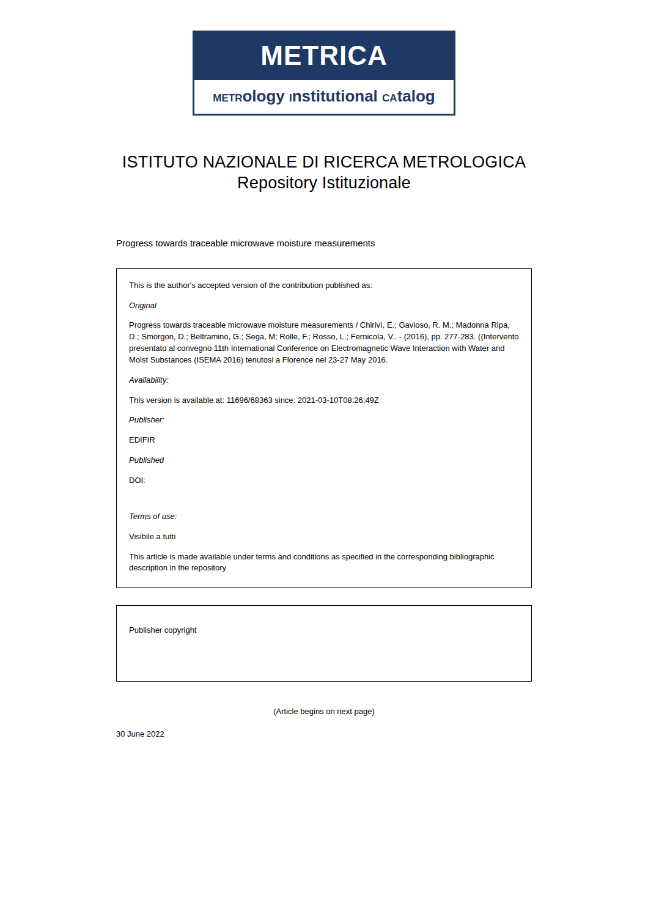METRICA
METRology Institutional CAtalog
ISTITUTO NAZIONALE DI RICERCA METROLOGICA
Repository Istituzionale
Progress towards traceable microwave moisture measurements
This is the author's accepted version of the contribution published as:
Original
Progress towards traceable microwave moisture measurements / Chirivì, E.; Gavioso, R. M.; Madonna Ripa, D.; Smorgon, D.; Beltramino, G.; Sega, M; Rolle, F.; Rosso, L.; Fernicola, V.. - (2016), pp. 277-283. ((Intervento presentato al convegno 11th International Conference on Electromagnetic Wave Interaction with Water and Moist Substances (ISEMA 2016) tenutosi a Florence nel 23-27 May 2016.
Availability:
This version is available at: 11696/68363 since: 2021-03-10T08:26:49Z
Publisher:
EDIFIR
Published
DOI:
Terms of use:
Visibile a tutti
This article is made available under terms and conditions as specified in the corresponding bibliographic description in the repository
Publisher copyright
(Article begins on next page)
30 June 2022